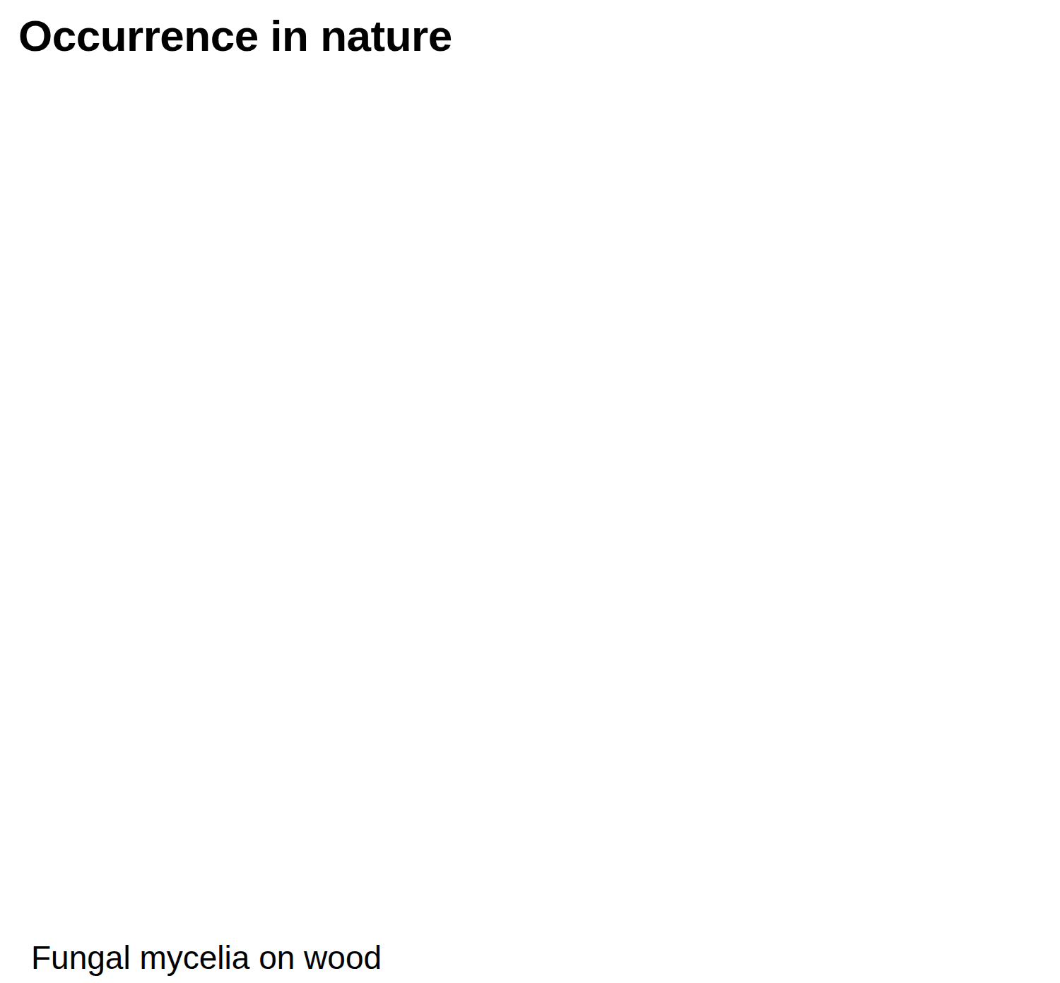Occurrence in nature
Fungal mycelia on wood